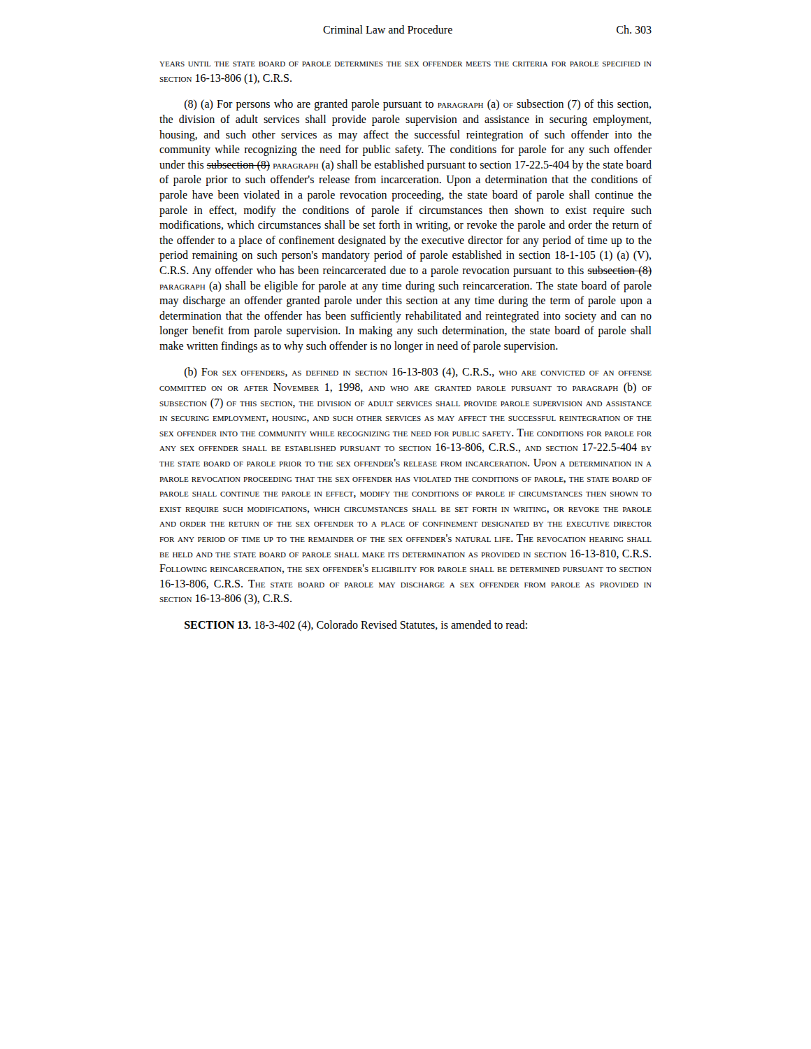Criminal Law and Procedure
Ch. 303
years until the state board of parole determines the sex offender meets the criteria for parole specified in section 16-13-806 (1), C.R.S.
(8) (a) For persons who are granted parole pursuant to paragraph (a) of subsection (7) of this section, the division of adult services shall provide parole supervision and assistance in securing employment, housing, and such other services as may affect the successful reintegration of such offender into the community while recognizing the need for public safety. The conditions for parole for any such offender under this subsection (8) paragraph (a) shall be established pursuant to section 17-22.5-404 by the state board of parole prior to such offender's release from incarceration. Upon a determination that the conditions of parole have been violated in a parole revocation proceeding, the state board of parole shall continue the parole in effect, modify the conditions of parole if circumstances then shown to exist require such modifications, which circumstances shall be set forth in writing, or revoke the parole and order the return of the offender to a place of confinement designated by the executive director for any period of time up to the period remaining on such person's mandatory period of parole established in section 18-1-105 (1) (a) (V), C.R.S. Any offender who has been reincarcerated due to a parole revocation pursuant to this subsection (8) paragraph (a) shall be eligible for parole at any time during such reincarceration. The state board of parole may discharge an offender granted parole under this section at any time during the term of parole upon a determination that the offender has been sufficiently rehabilitated and reintegrated into society and can no longer benefit from parole supervision. In making any such determination, the state board of parole shall make written findings as to why such offender is no longer in need of parole supervision.
(b) For sex offenders, as defined in section 16-13-803 (4), C.R.S., who are convicted of an offense committed on or after November 1, 1998, and who are granted parole pursuant to paragraph (b) of subsection (7) of this section, the division of adult services shall provide parole supervision and assistance in securing employment, housing, and such other services as may affect the successful reintegration of the sex offender into the community while recognizing the need for public safety. The conditions for parole for any sex offender shall be established pursuant to section 16-13-806, C.R.S., and section 17-22.5-404 by the state board of parole prior to the sex offender's release from incarceration. Upon a determination in a parole revocation proceeding that the sex offender has violated the conditions of parole, the state board of parole shall continue the parole in effect, modify the conditions of parole if circumstances then shown to exist require such modifications, which circumstances shall be set forth in writing, or revoke the parole and order the return of the sex offender to a place of confinement designated by the executive director for any period of time up to the remainder of the sex offender's natural life. The revocation hearing shall be held and the state board of parole shall make its determination as provided in section 16-13-810, C.R.S. Following reincarceration, the sex offender's eligibility for parole shall be determined pursuant to section 16-13-806, C.R.S. The state board of parole may discharge a sex offender from parole as provided in section 16-13-806 (3), C.R.S.
SECTION 13. 18-3-402 (4), Colorado Revised Statutes, is amended to read: